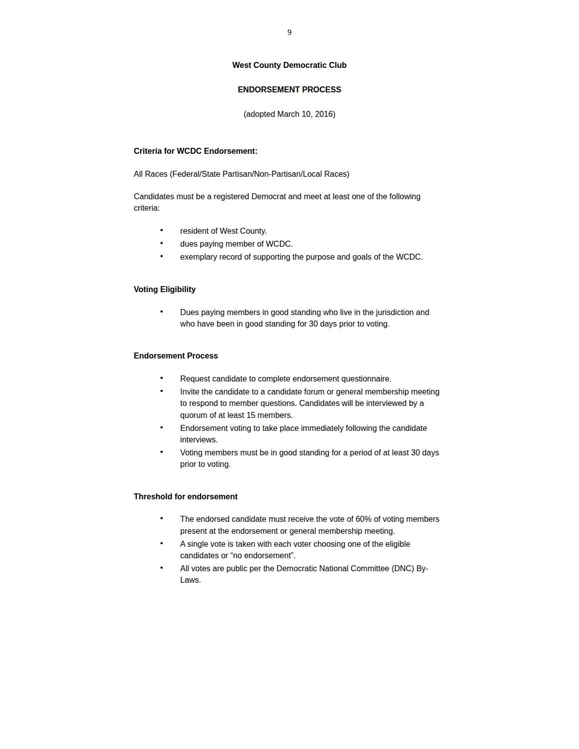9
West County Democratic Club
ENDORSEMENT PROCESS
(adopted March 10, 2016)
Criteria for WCDC Endorsement:
All Races (Federal/State Partisan/Non-Partisan/Local Races)
Candidates must be a registered Democrat and meet at least one of the following criteria:
resident of West County.
dues paying member of WCDC.
exemplary record of supporting the purpose and goals of the WCDC.
Voting Eligibility
Dues paying members in good standing who live in the jurisdiction and who have been in good standing for 30 days prior to voting.
Endorsement Process
Request candidate to complete endorsement questionnaire.
Invite the candidate to a candidate forum or general membership meeting to respond to member questions. Candidates will be interviewed by a quorum of at least 15 members.
Endorsement voting to take place immediately following the candidate interviews.
Voting members must be in good standing for a period of at least 30 days prior to voting.
Threshold for endorsement
The endorsed candidate must receive the vote of 60% of voting members present at the endorsement or general membership meeting.
A single vote is taken with each voter choosing one of the eligible candidates or “no endorsement”.
All votes are public per the Democratic National Committee (DNC) By-Laws.